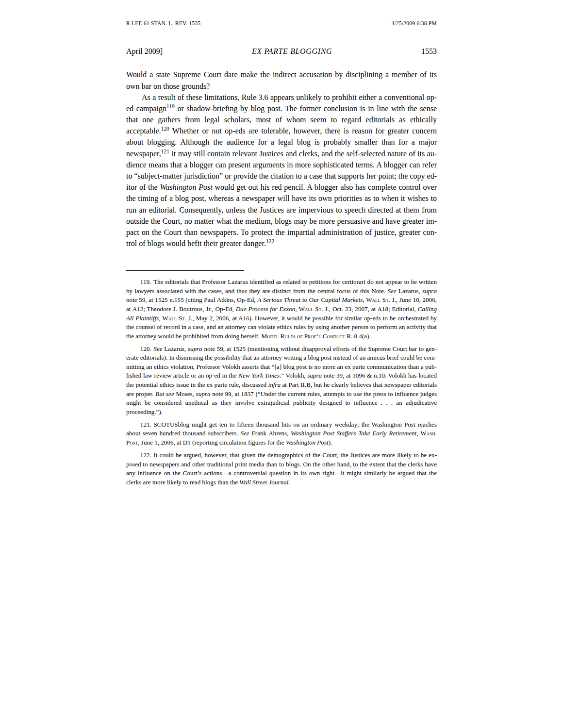R Lee 61 Stan. L. Rev. 1535 4/25/2009 6:38 PM
April 2009] Ex Parte Blogging 1553
Would a state Supreme Court dare make the indirect accusation by disciplining a member of its own bar on those grounds?
As a result of these limitations, Rule 3.6 appears unlikely to prohibit either a conventional op-ed campaign119 or shadow-briefing by blog post. The former conclusion is in line with the sense that one gathers from legal scholars, most of whom seem to regard editorials as ethically acceptable.120 Whether or not op-eds are tolerable, however, there is reason for greater concern about blogging. Although the audience for a legal blog is probably smaller than for a major newspaper,121 it may still contain relevant Justices and clerks, and the self-selected nature of its audience means that a blogger can present arguments in more sophisticated terms. A blogger can refer to “subject-matter jurisdiction” or provide the citation to a case that supports her point; the copy editor of the Washington Post would get out his red pencil. A blogger also has complete control over the timing of a blog post, whereas a newspaper will have its own priorities as to when it wishes to run an editorial. Consequently, unless the Justices are impervious to speech directed at them from outside the Court, no matter what the medium, blogs may be more persuasive and have greater impact on the Court than newspapers. To protect the impartial administration of justice, greater control of blogs would befit their greater danger.122
119. The editorials that Professor Lazarus identified as related to petitions for certiorari do not appear to be written by lawyers associated with the cases, and thus they are distinct from the central focus of this Note. See Lazarus, supra note 59, at 1525 n.155 (citing Paul Atkins, Op-Ed, A Serious Threat to Our Capital Markets, Wall St. J., June 10, 2006, at A12; Theodore J. Boutrous, Jr., Op-Ed, Due Process for Exxon, Wall St. J., Oct. 23, 2007, at A18; Editorial, Calling All Plaintiffs, Wall St. J., May 2, 2006, at A16). However, it would be possible for similar op-eds to be orchestrated by the counsel of record in a case, and an attorney can violate ethics rules by using another person to perform an activity that the attorney would be prohibited from doing herself. Model Rules of Prof’l Conduct R. 8.4(a).
120. See Lazarus, supra note 59, at 1525 (mentioning without disapproval efforts of the Supreme Court bar to generate editorials). In dismissing the possibility that an attorney writing a blog post instead of an amicus brief could be committing an ethics violation, Professor Volokh asserts that “[a] blog post is no more an ex parte communication than a published law review article or an op-ed in the New York Times.” Volokh, supra note 39, at 1096 & n.10. Volokh has located the potential ethics issue in the ex parte rule, discussed infra at Part II.B, but he clearly believes that newspaper editorials are proper. But see Moses, supra note 99, at 1837 (“Under the current rules, attempts to use the press to influence judges might be considered unethical as they involve extrajudicial publicity designed to influence . . . an adjudicative proceeding.”).
121. SCOTUSblog might get ten to fifteen thousand hits on an ordinary weekday; the Washington Post reaches about seven hundred thousand subscribers. See Frank Ahrens, Washington Post Staffers Take Early Retirement, Wash. Post, June 1, 2006, at D1 (reporting circulation figures for the Washington Post).
122. It could be argued, however, that given the demographics of the Court, the Justices are more likely to be exposed to newspapers and other traditional print media than to blogs. On the other hand, to the extent that the clerks have any influence on the Court’s actions—a controversial question in its own right—it might similarly be argued that the clerks are more likely to read blogs than the Wall Street Journal.